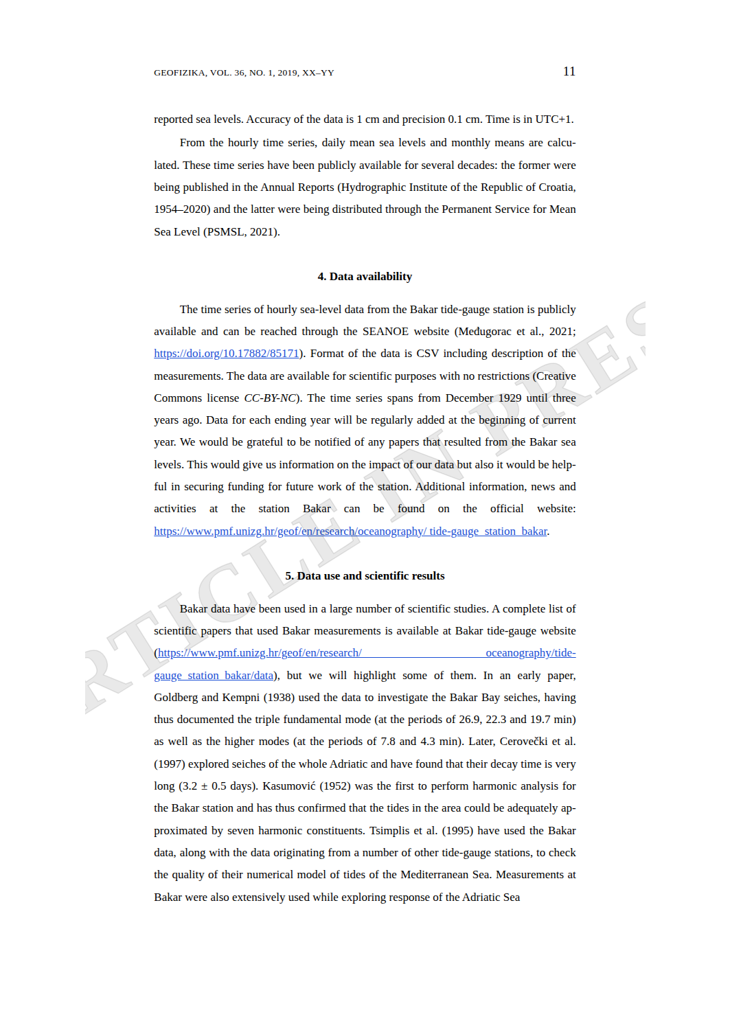ARTICLE IN PRESS
GEOFIZIKA, VOL. 36, NO. 1, 2019, xx–yy
11
reported sea levels. Accuracy of the data is 1 cm and precision 0.1 cm. Time is in UTC+1.
From the hourly time series, daily mean sea levels and monthly means are calculated. These time series have been publicly available for several decades: the former were being published in the Annual Reports (Hydrographic Institute of the Republic of Croatia, 1954–2020) and the latter were being distributed through the Permanent Service for Mean Sea Level (PSMSL, 2021).
4. Data availability
The time series of hourly sea-level data from the Bakar tide-gauge station is publicly available and can be reached through the SEANOE website (Međugorac et al., 2021; https://doi.org/10.17882/85171). Format of the data is CSV including description of the measurements. The data are available for scientific purposes with no restrictions (Creative Commons license CC-BY-NC). The time series spans from December 1929 until three years ago. Data for each ending year will be regularly added at the beginning of current year. We would be grateful to be notified of any papers that resulted from the Bakar sea levels. This would give us information on the impact of our data but also it would be helpful in securing funding for future work of the station. Additional information, news and activities at the station Bakar can be found on the official website: https://www.pmf.unizg.hr/geof/en/research/oceanography/ tide-gauge_station_bakar.
5. Data use and scientific results
Bakar data have been used in a large number of scientific studies. A complete list of scientific papers that used Bakar measurements is available at Bakar tide-gauge website (https://www.pmf.unizg.hr/geof/en/research/ oceanography/tide-gauge_station_bakar/data), but we will highlight some of them. In an early paper, Goldberg and Kempni (1938) used the data to investigate the Bakar Bay seiches, having thus documented the triple fundamental mode (at the periods of 26.9, 22.3 and 19.7 min) as well as the higher modes (at the periods of 7.8 and 4.3 min). Later, Cerovečki et al. (1997) explored seiches of the whole Adriatic and have found that their decay time is very long (3.2 ± 0.5 days). Kasumović (1952) was the first to perform harmonic analysis for the Bakar station and has thus confirmed that the tides in the area could be adequately approximated by seven harmonic constituents. Tsimplis et al. (1995) have used the Bakar data, along with the data originating from a number of other tide-gauge stations, to check the quality of their numerical model of tides of the Mediterranean Sea. Measurements at Bakar were also extensively used while exploring response of the Adriatic Sea